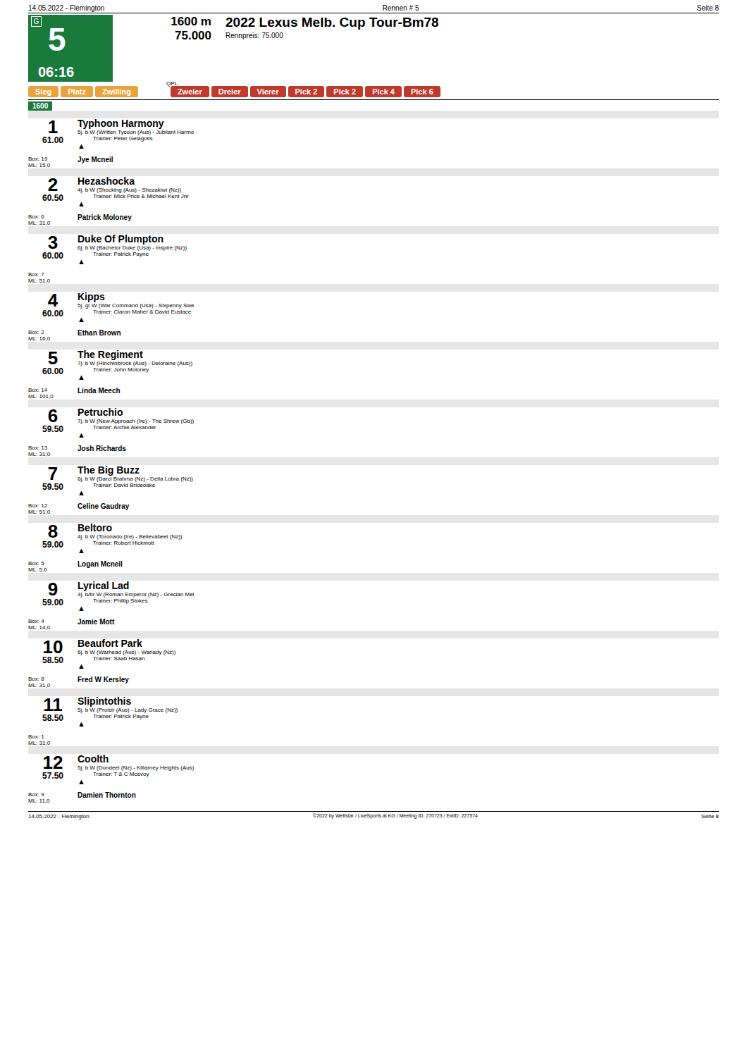14.05.2022 - Flemington
Rennen # 5
Seite 8
G
5
06:16
1600 m
75.000
2022 Lexus Melb. Cup Tour-Bm78
Rennpreis: 75.000
QPL Sieg Platz Zwilling Zweier Dreier Vierer Pick 2 Pick 2 Pick 4 Pick 6
1600
| 1 61.00 | Typhoon Harmony 5j. b W (Written Tycoon (Aus) - Jubilant Harmo Trainer: Peter Gelagotis ▲ | |
| Box: 19 ML: 15,0 | Jye Mcneil | |
| 2 60.50 | Hezashocka 4j. b W (Shocking (Aus) - Shezakiwi (Nz)) Trainer: Mick Price & Michael Kent Jnr ▲ | |
| Box: 6 ML: 31,0 | Patrick Moloney | |
| 3 60.00 | Duke Of Plumpton 6j. b W (Bachelor Duke (Usa) - Inspire (Nz)) Trainer: Patrick Payne ▲ | |
| Box: 7 ML: 51,0 | | |
| 4 60.00 | Kipps 5j. gr W (War Command (Usa) - Sixpenny Swe Trainer: Ciaron Maher & David Eustace ▲ | |
| Box: 2 ML: 16,0 | Ethan Brown | |
| 5 60.00 | The Regiment 7j. b W (Hinchinbrook (Aus) - Deloraine (Aus)) Trainer: John Moloney ▲ | |
| Box: 14 ML: 101,0 | Linda Meech | |
| 6 59.50 | Petruchio 7j. b W (New Approach (Ire) - The Shrew (Gb)) Trainer: Archie Alexander ▲ | |
| Box: 13 ML: 31,0 | Josh Richards | |
| 7 59.50 | The Big Buzz 6j. b W (Darci Brahma (Nz) - Della Lobra (Nz)) Trainer: David Brideoake ▲ | |
| Box: 12 ML: 51,0 | Celine Gaudray | |
| 8 59.00 | Beltoro 4j. b W (Toronado (Ire) - Believabeel (Nz)) Trainer: Robert Hickmott ▲ | |
| Box: 5 ML: 5,0 | Logan Mcneil | |
| 9 59.00 | Lyrical Lad 4j. b/br W (Roman Emperor (Nz) - Grecian Mel Trainer: Phillip Stokes ▲ | |
| Box: 4 ML: 14,0 | Jamie Mott | |
| 10 58.50 | Beaufort Park 6j. b W (Warhead (Aus) - Warlady (Nz)) Trainer: Saab Hasan ▲ | |
| Box: 8 ML: 31,0 | Fred W Kersley | |
| 11 58.50 | Slipintothis 5j. b W (Proisir (Aus) - Lady Grace (Nz)) Trainer: Patrick Payne ▲ | |
| Box: 1 ML: 31,0 | | |
| 12 57.50 | Coolth 5j. b W (Dundeel (Nz) - Killarney Heights (Aus) Trainer: T & C Mcevoy ▲ | |
| Box: 9 ML: 11,0 | Damien Thornton | |
14.05.2022 - Flemington
©2022 by Wettstar / LiveSports.at KG / Meeting ID: 270723 / ExtID: 227574
Seite 8